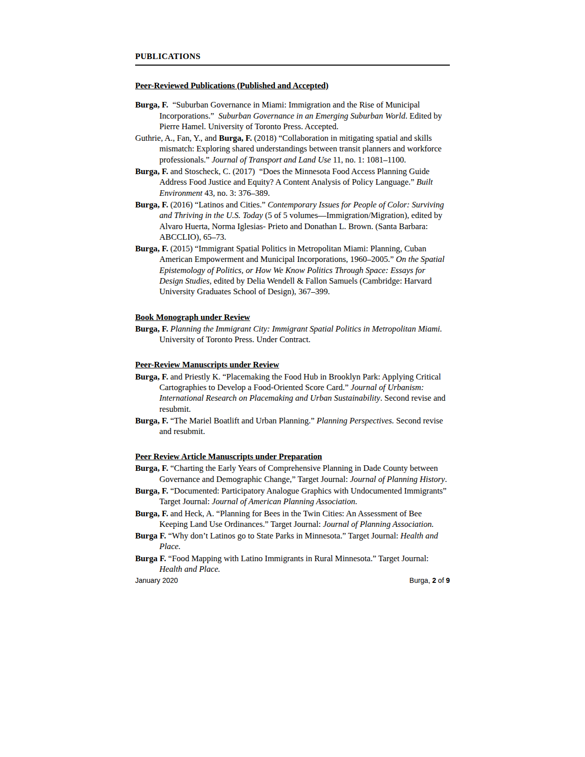PUBLICATIONS
Peer-Reviewed Publications (Published and Accepted)
Burga, F. “Suburban Governance in Miami: Immigration and the Rise of Municipal Incorporations.” Suburban Governance in an Emerging Suburban World. Edited by Pierre Hamel. University of Toronto Press. Accepted.
Guthrie, A., Fan, Y., and Burga, F. (2018) “Collaboration in mitigating spatial and skills mismatch: Exploring shared understandings between transit planners and workforce professionals.” Journal of Transport and Land Use 11, no. 1: 1081–1100.
Burga, F. and Stoscheck, C. (2017) “Does the Minnesota Food Access Planning Guide Address Food Justice and Equity? A Content Analysis of Policy Language.” Built Environment 43, no. 3: 376–389.
Burga, F. (2016) “Latinos and Cities.” Contemporary Issues for People of Color: Surviving and Thriving in the U.S. Today (5 of 5 volumes—Immigration/Migration), edited by Alvaro Huerta, Norma Iglesias- Prieto and Donathan L. Brown. (Santa Barbara: ABCCLIO), 65–73.
Burga, F. (2015) “Immigrant Spatial Politics in Metropolitan Miami: Planning, Cuban American Empowerment and Municipal Incorporations, 1960–2005.” On the Spatial Epistemology of Politics, or How We Know Politics Through Space: Essays for Design Studies, edited by Delia Wendell & Fallon Samuels (Cambridge: Harvard University Graduates School of Design), 367–399.
Book Monograph under Review
Burga, F. Planning the Immigrant City: Immigrant Spatial Politics in Metropolitan Miami. University of Toronto Press. Under Contract.
Peer-Review Manuscripts under Review
Burga, F. and Priestly K. “Placemaking the Food Hub in Brooklyn Park: Applying Critical Cartographies to Develop a Food-Oriented Score Card.” Journal of Urbanism: International Research on Placemaking and Urban Sustainability. Second revise and resubmit.
Burga, F. “The Mariel Boatlift and Urban Planning.” Planning Perspectives. Second revise and resubmit.
Peer Review Article Manuscripts under Preparation
Burga, F. “Charting the Early Years of Comprehensive Planning in Dade County between Governance and Demographic Change,” Target Journal: Journal of Planning History.
Burga, F. “Documented: Participatory Analogue Graphics with Undocumented Immigrants” Target Journal: Journal of American Planning Association.
Burga, F. and Heck, A. “Planning for Bees in the Twin Cities: An Assessment of Bee Keeping Land Use Ordinances.” Target Journal: Journal of Planning Association.
Burga F. “Why don’t Latinos go to State Parks in Minnesota.” Target Journal: Health and Place.
Burga F. “Food Mapping with Latino Immigrants in Rural Minnesota.” Target Journal: Health and Place.
January 2020
Burga, 2 of 9